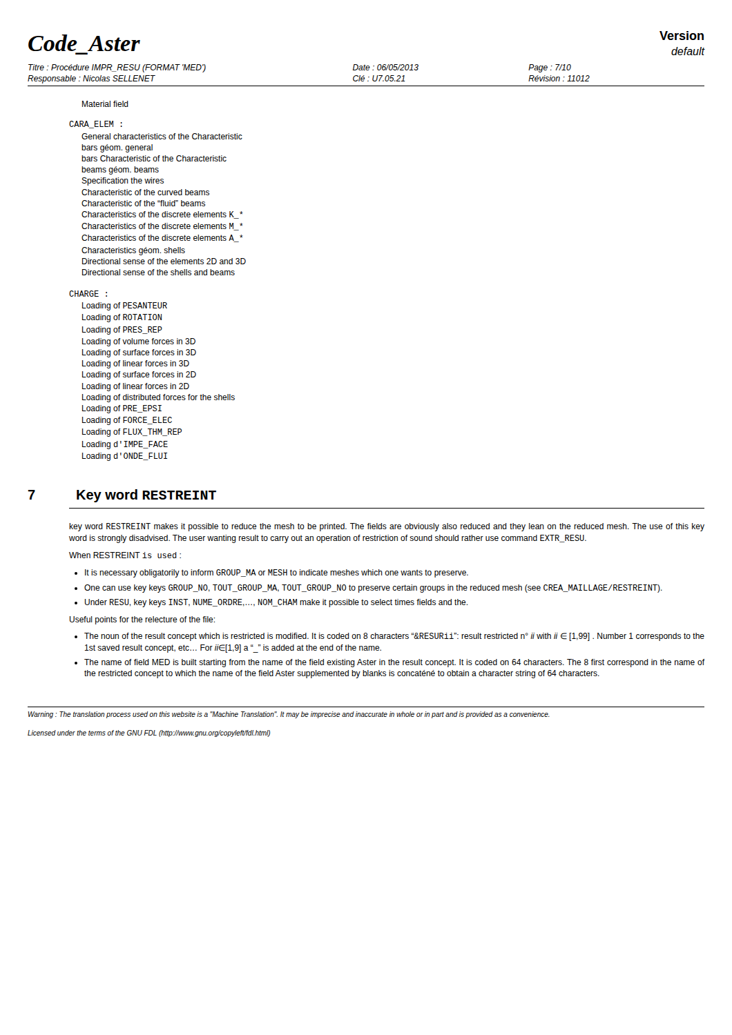Version
default
Code_Aster
Titre : Procédure IMPR_RESU (FORMAT 'MED')
Date : 06/05/2013
Page : 7/10
Responsable : Nicolas SELLENET
Clé : U7.05.21
Révision : 11012
Material field
CARA_ELEM :
General characteristics of the Characteristic
bars géom. general
bars Characteristic of the Characteristic
beams géom. beams
Specification the wires
Characteristic of the curved beams
Characteristic of the “fluid” beams
Characteristics of the discrete elements K_*
Characteristics of the discrete elements M_*
Characteristics of the discrete elements A_*
Characteristics géom. shells
Directional sense of the elements 2D and 3D
Directional sense of the shells and beams
CHARGE :
Loading of PESANTEUR
Loading of ROTATION
Loading of PRES_REP
Loading of volume forces in 3D
Loading of surface forces in 3D
Loading of linear forces in 3D
Loading of surface forces in 2D
Loading of linear forces in 2D
Loading of distributed forces for the shells
Loading of PRE_EPSI
Loading of FORCE_ELEC
Loading of FLUX_THM_REP
Loading d'IMPE_FACE
Loading d'ONDE_FLUI
7 Key word RESTREINT
key word RESTREINT makes it possible to reduce the mesh to be printed. The fields are obviously also reduced and they lean on the reduced mesh. The use of this key word is strongly disadvised. The user wanting result to carry out an operation of restriction of sound should rather use command EXTR_RESU.
When RESTREINT is used :
It is necessary obligatorily to inform GROUP_MA or MESH to indicate meshes which one wants to preserve.
One can use key keys GROUP_NO, TOUT_GROUP_MA, TOUT_GROUP_NO to preserve certain groups in the reduced mesh (see CREA_MAILLAGE/RESTREINT).
Under RESU, key keys INST, NUME_ORDRE,…, NOM_CHAM make it possible to select times fields and the.
Useful points for the relecture of the file:
The noun of the result concept which is restricted is modified. It is coded on 8 characters “&RESURii”: result restricted n° ii with ii ∈ [1,99] . Number 1 corresponds to the 1st saved result concept, etc… For ii∈[1,9] a “_” is added at the end of the name.
The name of field MED is built starting from the name of the field existing Aster in the result concept. It is coded on 64 characters. The 8 first correspond in the name of the restricted concept to which the name of the field Aster supplemented by blanks is concaténé to obtain a character string of 64 characters.
Warning : The translation process used on this website is a "Machine Translation". It may be imprecise and inaccurate in whole or in part and is provided as a convenience.
Licensed under the terms of the GNU FDL (http://www.gnu.org/copyleft/fdl.html)